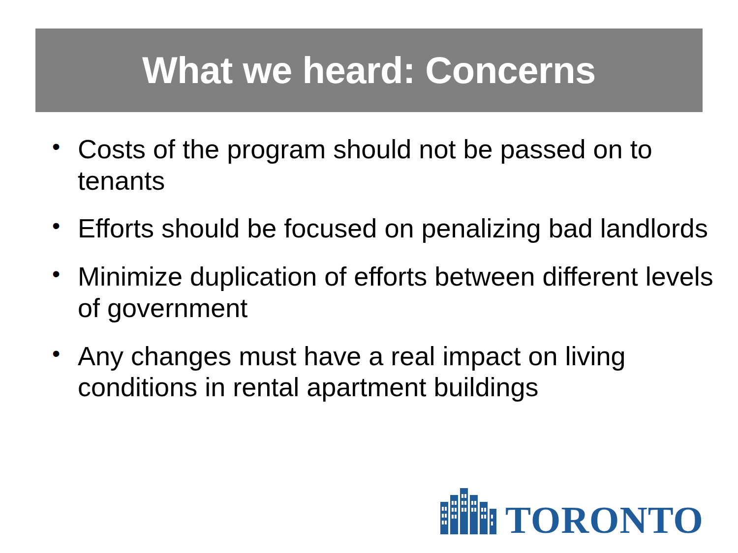What we heard: Concerns
Costs of the program should not be passed on to tenants
Efforts should be focused on penalizing bad landlords
Minimize duplication of efforts between different levels of government
Any changes must have a real impact on living conditions in rental apartment buildings
TORONTO